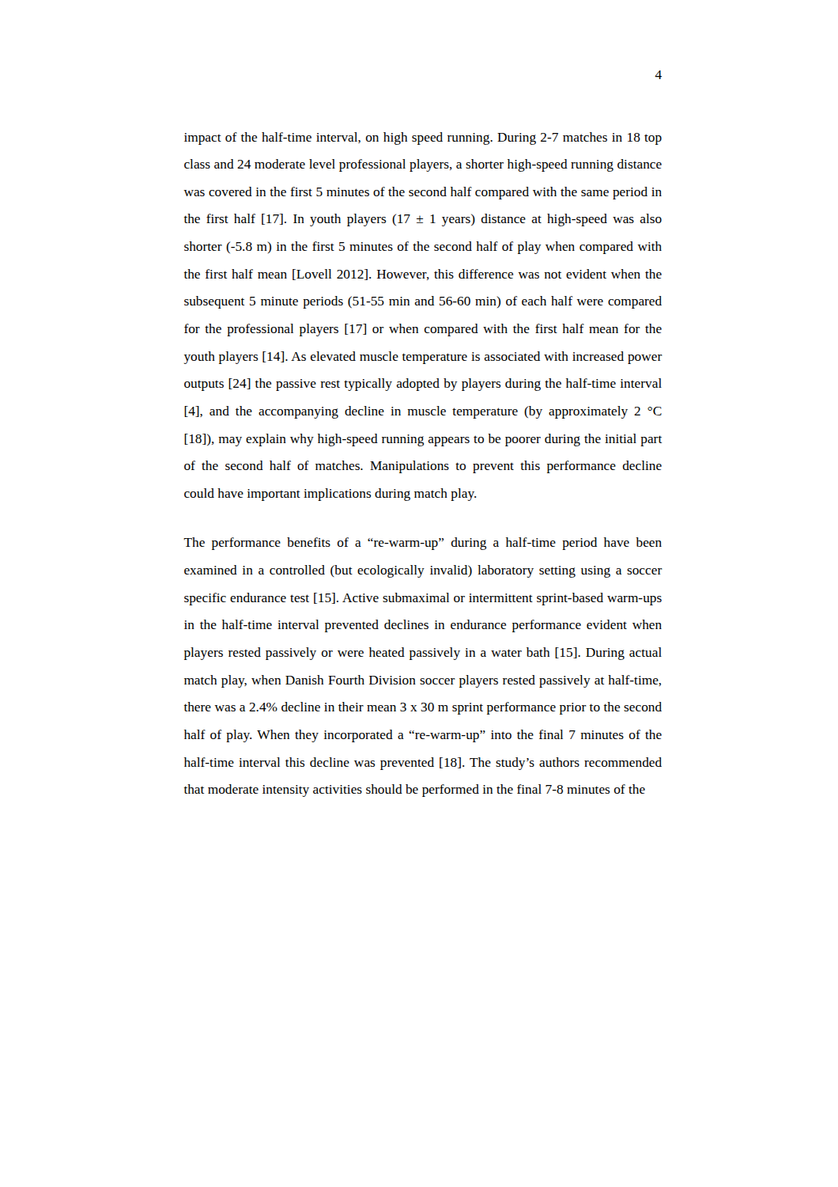4
impact of the half-time interval, on high speed running. During 2-7 matches in 18 top class and 24 moderate level professional players, a shorter high-speed running distance was covered in the first 5 minutes of the second half compared with the same period in the first half [17]. In youth players (17 ± 1 years) distance at high-speed was also shorter (-5.8 m) in the first 5 minutes of the second half of play when compared with the first half mean [Lovell 2012]. However, this difference was not evident when the subsequent 5 minute periods (51-55 min and 56-60 min) of each half were compared for the professional players [17] or when compared with the first half mean for the youth players [14]. As elevated muscle temperature is associated with increased power outputs [24] the passive rest typically adopted by players during the half-time interval [4], and the accompanying decline in muscle temperature (by approximately 2 °C [18]), may explain why high-speed running appears to be poorer during the initial part of the second half of matches. Manipulations to prevent this performance decline could have important implications during match play.
The performance benefits of a “re-warm-up” during a half-time period have been examined in a controlled (but ecologically invalid) laboratory setting using a soccer specific endurance test [15]. Active submaximal or intermittent sprint-based warm-ups in the half-time interval prevented declines in endurance performance evident when players rested passively or were heated passively in a water bath [15]. During actual match play, when Danish Fourth Division soccer players rested passively at half-time, there was a 2.4% decline in their mean 3 x 30 m sprint performance prior to the second half of play. When they incorporated a “re-warm-up” into the final 7 minutes of the half-time interval this decline was prevented [18]. The study’s authors recommended that moderate intensity activities should be performed in the final 7-8 minutes of the